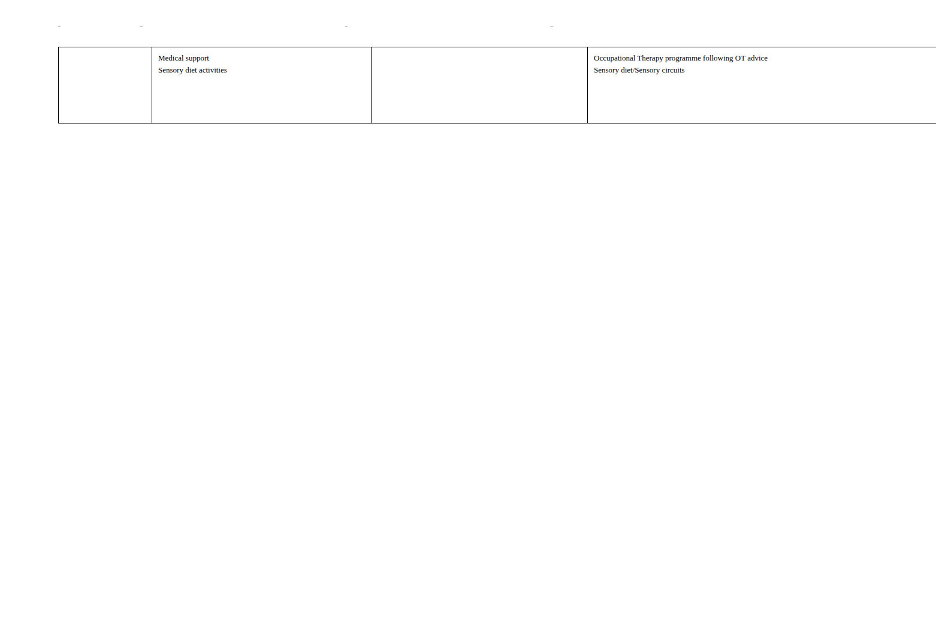| | Medical support Sensory diet activities | | Occupational Therapy programme following OT advice Sensory diet/Sensory circuits |